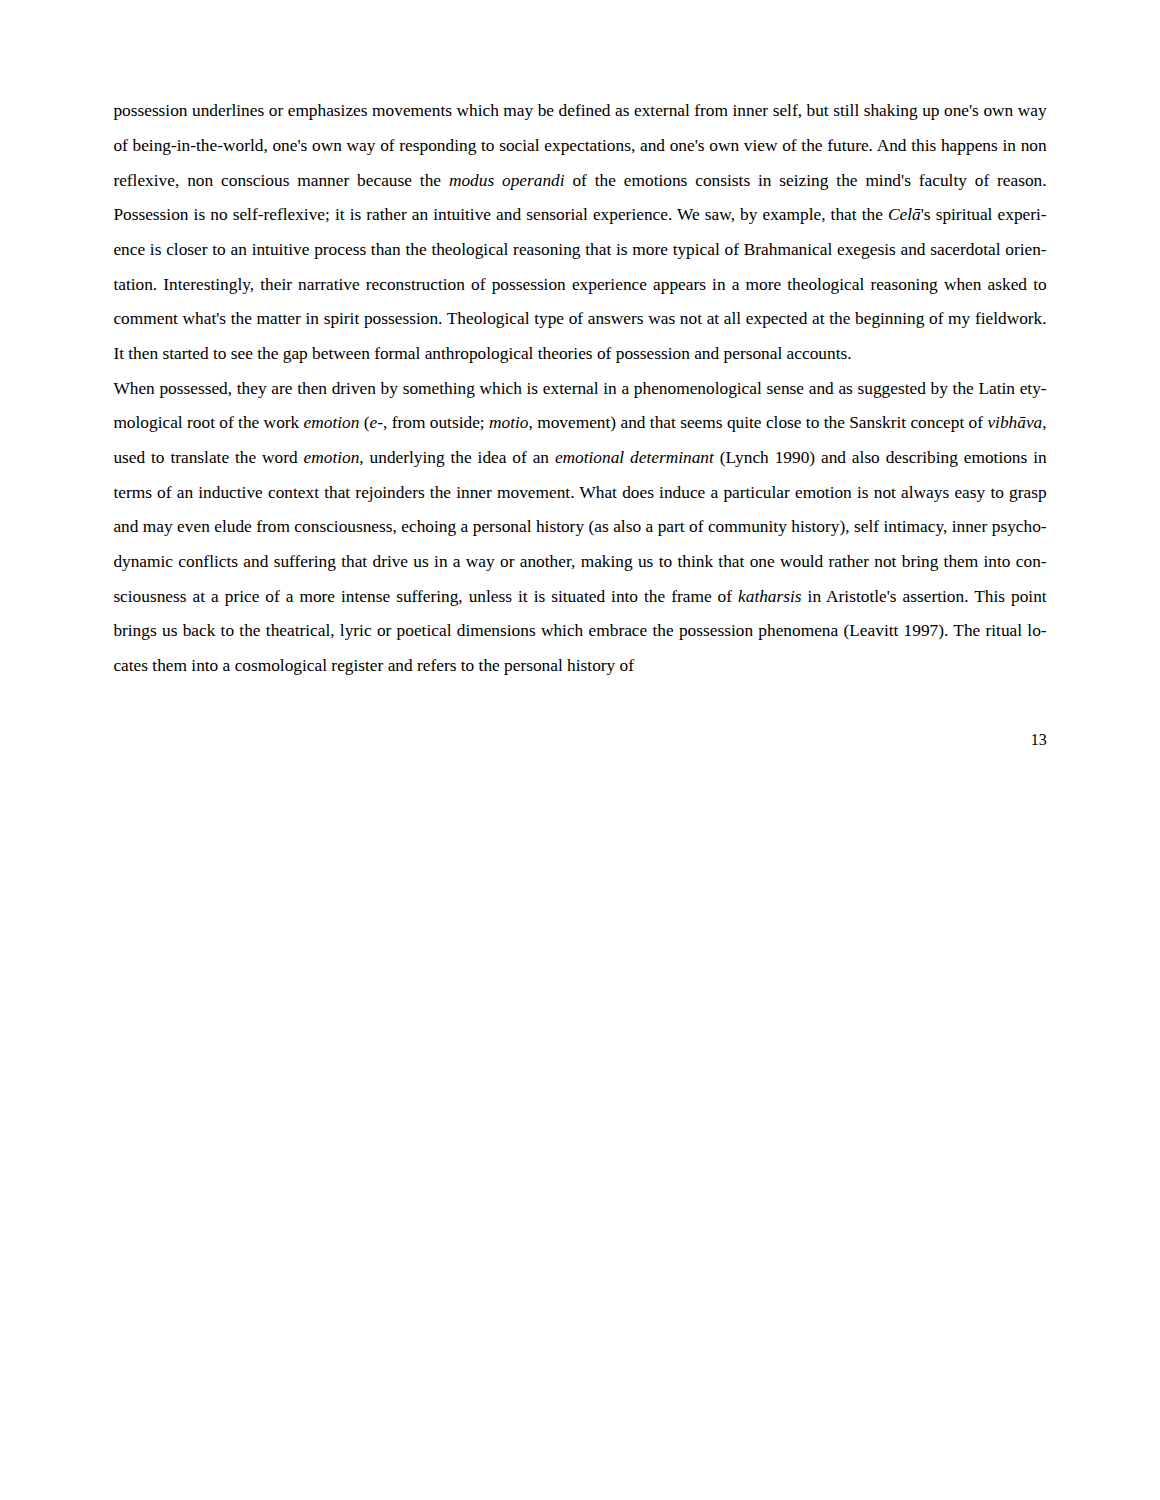possession underlines or emphasizes movements which may be defined as external from inner self, but still shaking up one's own way of being-in-the-world, one's own way of responding to social expectations, and one's own view of the future. And this happens in non reflexive, non conscious manner because the modus operandi of the emotions consists in seizing the mind's faculty of reason. Possession is no self-reflexive; it is rather an intuitive and sensorial experience. We saw, by example, that the Celā's spiritual experience is closer to an intuitive process than the theological reasoning that is more typical of Brahmanical exegesis and sacerdotal orientation. Interestingly, their narrative reconstruction of possession experience appears in a more theological reasoning when asked to comment what's the matter in spirit possession. Theological type of answers was not at all expected at the beginning of my fieldwork. It then started to see the gap between formal anthropological theories of possession and personal accounts.
When possessed, they are then driven by something which is external in a phenomenological sense and as suggested by the Latin etymological root of the work emotion (e-, from outside; motio, movement) and that seems quite close to the Sanskrit concept of vibhāva, used to translate the word emotion, underlying the idea of an emotional determinant (Lynch 1990) and also describing emotions in terms of an inductive context that rejoinders the inner movement. What does induce a particular emotion is not always easy to grasp and may even elude from consciousness, echoing a personal history (as also a part of community history), self intimacy, inner psychodynamic conflicts and suffering that drive us in a way or another, making us to think that one would rather not bring them into consciousness at a price of a more intense suffering, unless it is situated into the frame of katharsis in Aristotle's assertion. This point brings us back to the theatrical, lyric or poetical dimensions which embrace the possession phenomena (Leavitt 1997). The ritual locates them into a cosmological register and refers to the personal history of
13